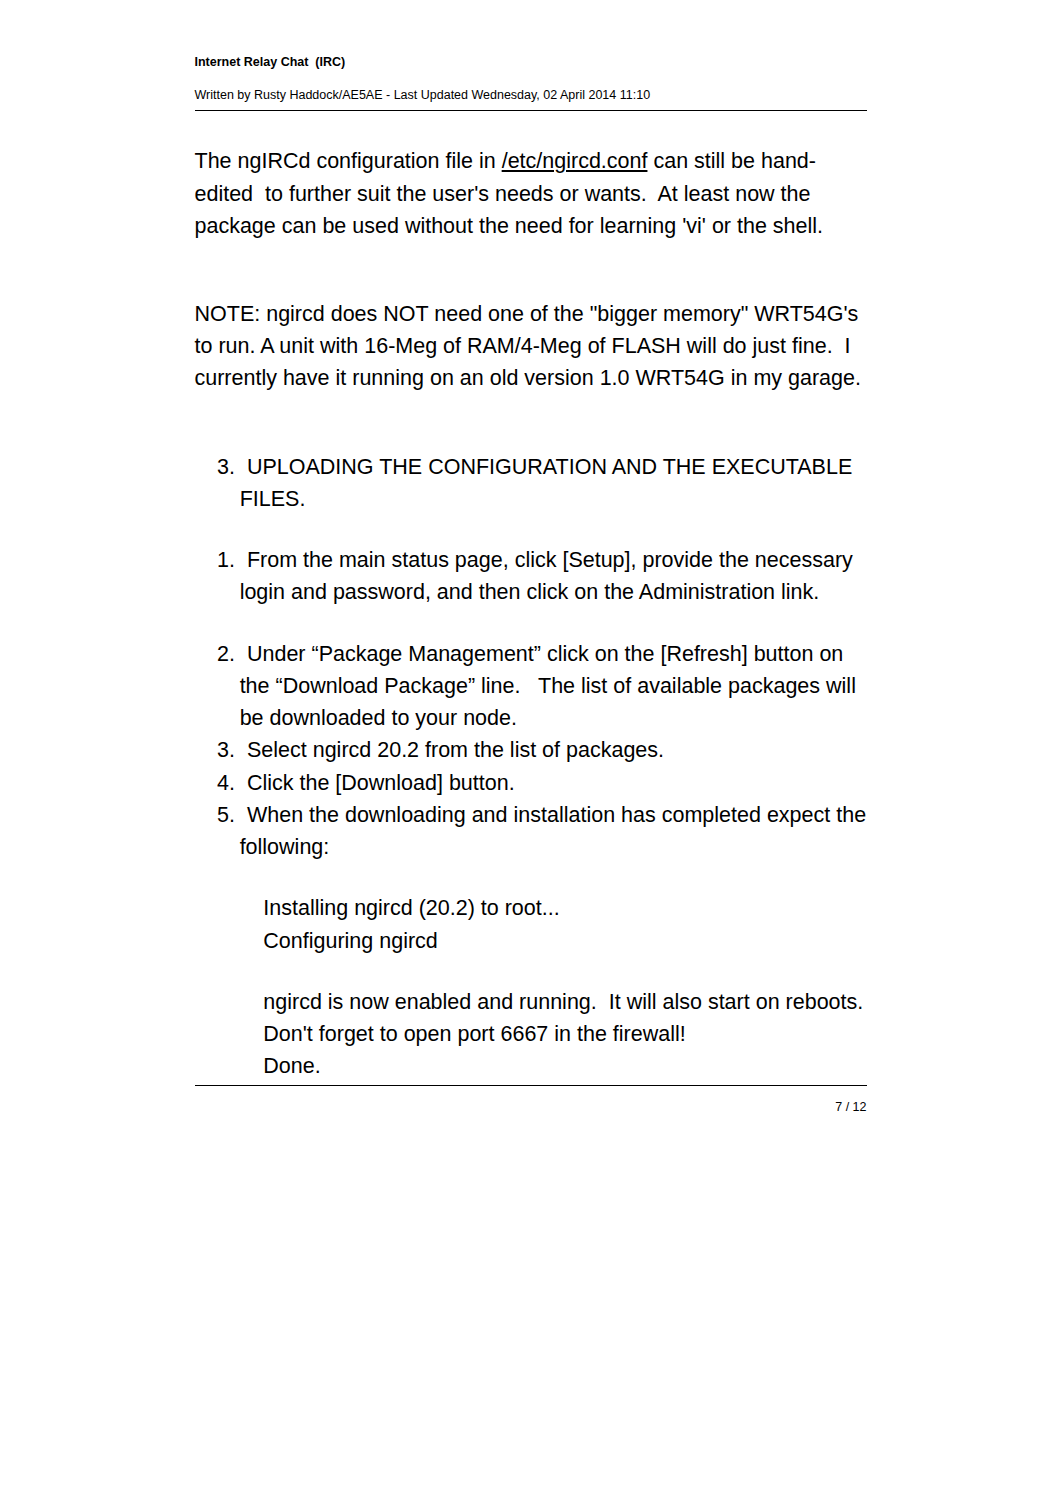Internet Relay Chat (IRC)
Written by Rusty Haddock/AE5AE - Last Updated Wednesday, 02 April 2014 11:10
The ngIRCd configuration file in /etc/ngircd.conf can still be hand-edited to further suit the user's needs or wants. At least now the package can be used without the need for learning 'vi' or the shell.
NOTE: ngircd does NOT need one of the "bigger memory" WRT54G's to run. A unit with 16-Meg of RAM/4-Meg of FLASH will do just fine. I currently have it running on an old version 1.0 WRT54G in my garage.
3. UPLOADING THE CONFIGURATION AND THE EXECUTABLE FILES.
1. From the main status page, click [Setup], provide the necessary login and password, and then click on the Administration link.
2. Under “Package Management” click on the [Refresh] button on the “Download Package” line. The list of available packages will be downloaded to your node.
3. Select ngircd 20.2 from the list of packages.
4. Click the [Download] button.
5. When the downloading and installation has completed expect the following:
Installing ngircd (20.2) to root...
Configuring ngircd
ngircd is now enabled and running. It will also start on reboots.
Don't forget to open port 6667 in the firewall!
Done.
7 / 12